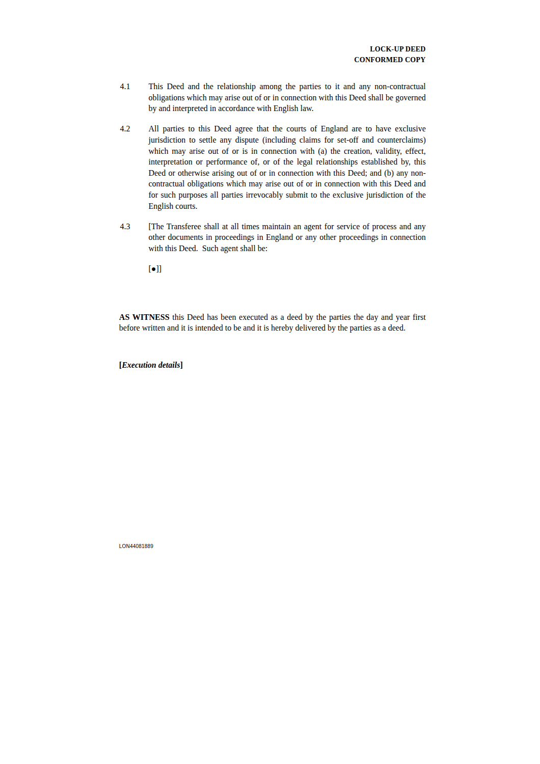LOCK-UP DEED
CONFORMED COPY
4.1
This Deed and the relationship among the parties to it and any non-contractual obligations which may arise out of or in connection with this Deed shall be governed by and interpreted in accordance with English law.
4.2
All parties to this Deed agree that the courts of England are to have exclusive jurisdiction to settle any dispute (including claims for set-off and counterclaims) which may arise out of or is in connection with (a) the creation, validity, effect, interpretation or performance of, or of the legal relationships established by, this Deed or otherwise arising out of or in connection with this Deed; and (b) any non-contractual obligations which may arise out of or in connection with this Deed and for such purposes all parties irrevocably submit to the exclusive jurisdiction of the English courts.
4.3
[The Transferee shall at all times maintain an agent for service of process and any other documents in proceedings in England or any other proceedings in connection with this Deed. Such agent shall be:
[●]]
AS WITNESS this Deed has been executed as a deed by the parties the day and year first before written and it is intended to be and it is hereby delivered by the parties as a deed.
[Execution details]
LON44081889